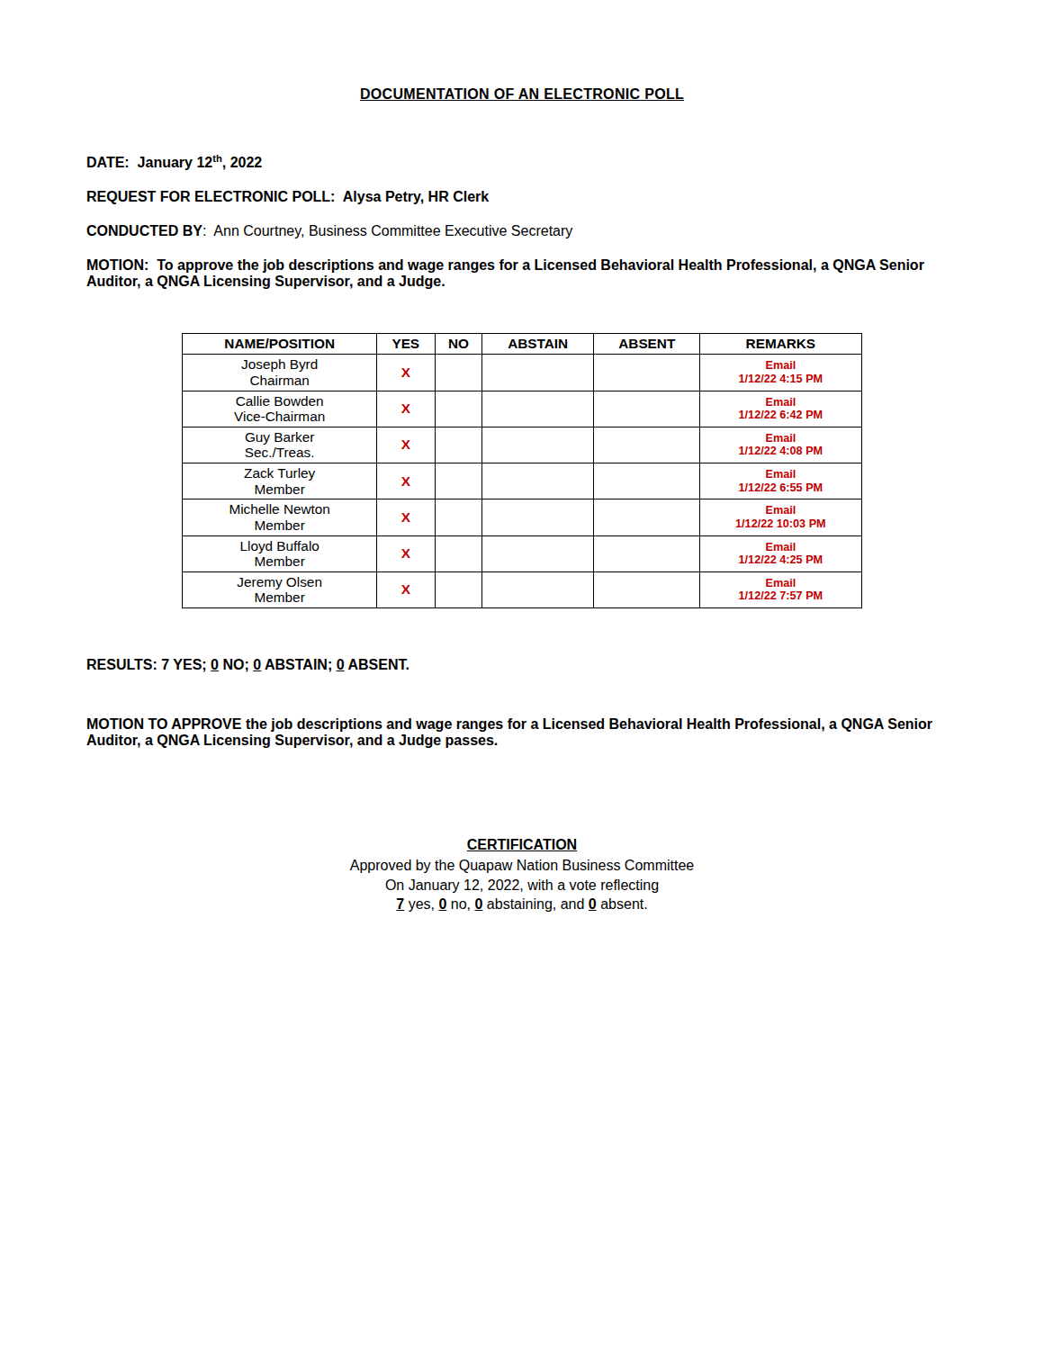DOCUMENTATION OF AN ELECTRONIC POLL
DATE: January 12th, 2022
REQUEST FOR ELECTRONIC POLL: Alysa Petry, HR Clerk
CONDUCTED BY: Ann Courtney, Business Committee Executive Secretary
MOTION: To approve the job descriptions and wage ranges for a Licensed Behavioral Health Professional, a QNGA Senior Auditor, a QNGA Licensing Supervisor, and a Judge.
| NAME/POSITION | YES | NO | ABSTAIN | ABSENT | REMARKS |
| --- | --- | --- | --- | --- | --- |
| Joseph Byrd Chairman | X | | | | Email 1/12/22 4:15 PM |
| Callie Bowden Vice-Chairman | X | | | | Email 1/12/22 6:42 PM |
| Guy Barker Sec./Treas. | X | | | | Email 1/12/22 4:08 PM |
| Zack Turley Member | X | | | | Email 1/12/22 6:55 PM |
| Michelle Newton Member | X | | | | Email 1/12/22 10:03 PM |
| Lloyd Buffalo Member | X | | | | Email 1/12/22 4:25 PM |
| Jeremy Olsen Member | X | | | | Email 1/12/22 7:57 PM |
RESULTS: 7 YES; 0 NO; 0 ABSTAIN; 0 ABSENT.
MOTION TO APPROVE the job descriptions and wage ranges for a Licensed Behavioral Health Professional, a QNGA Senior Auditor, a QNGA Licensing Supervisor, and a Judge passes.
CERTIFICATION
Approved by the Quapaw Nation Business Committee
On January 12, 2022, with a vote reflecting
7 yes, 0 no, 0 abstaining, and 0 absent.